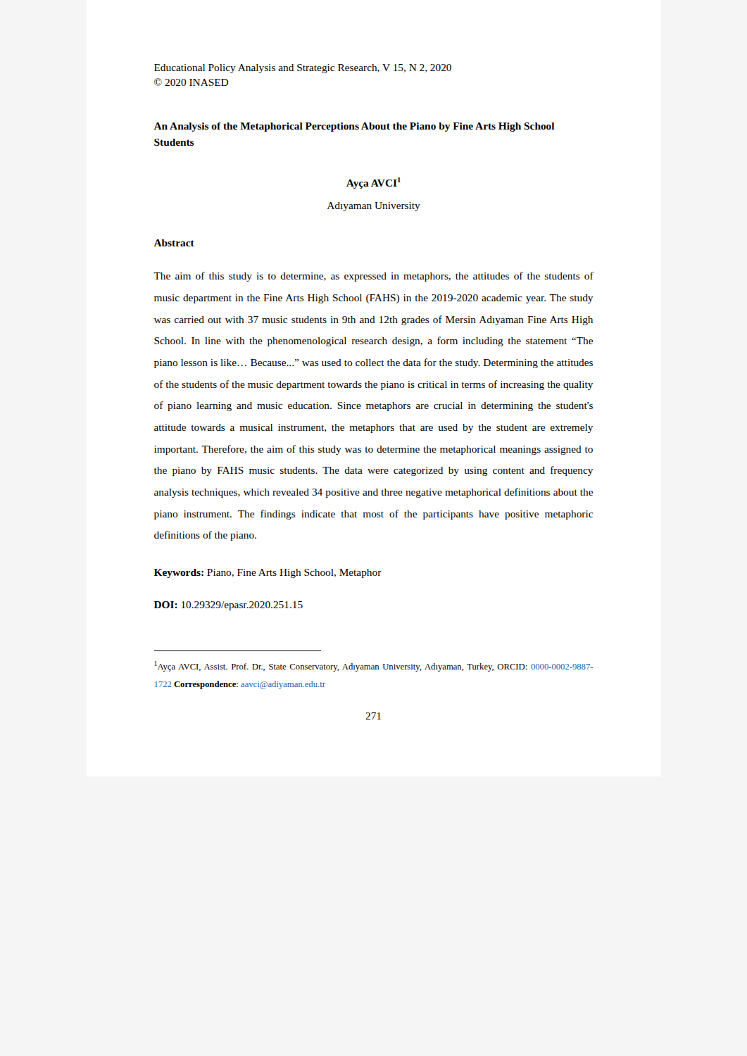Educational Policy Analysis and Strategic Research, V 15, N 2, 2020
© 2020 INASED
An Analysis of the Metaphorical Perceptions About the Piano by Fine Arts High School Students
Ayça AVCI1
Adıyaman University
Abstract
The aim of this study is to determine, as expressed in metaphors, the attitudes of the students of music department in the Fine Arts High School (FAHS) in the 2019-2020 academic year. The study was carried out with 37 music students in 9th and 12th grades of Mersin Adıyaman Fine Arts High School. In line with the phenomenological research design, a form including the statement “The piano lesson is like… Because...” was used to collect the data for the study. Determining the attitudes of the students of the music department towards the piano is critical in terms of increasing the quality of piano learning and music education. Since metaphors are crucial in determining the student's attitude towards a musical instrument, the metaphors that are used by the student are extremely important. Therefore, the aim of this study was to determine the metaphorical meanings assigned to the piano by FAHS music students. The data were categorized by using content and frequency analysis techniques, which revealed 34 positive and three negative metaphorical definitions about the piano instrument. The findings indicate that most of the participants have positive metaphoric definitions of the piano.
Keywords: Piano, Fine Arts High School, Metaphor
DOI: 10.29329/epasr.2020.251.15
1Ayça AVCI, Assist. Prof. Dr., State Conservatory, Adıyaman University, Adıyaman, Turkey, ORCID: 0000-0002-9887-1722 Correspondence: aavci@adiyaman.edu.tr
271